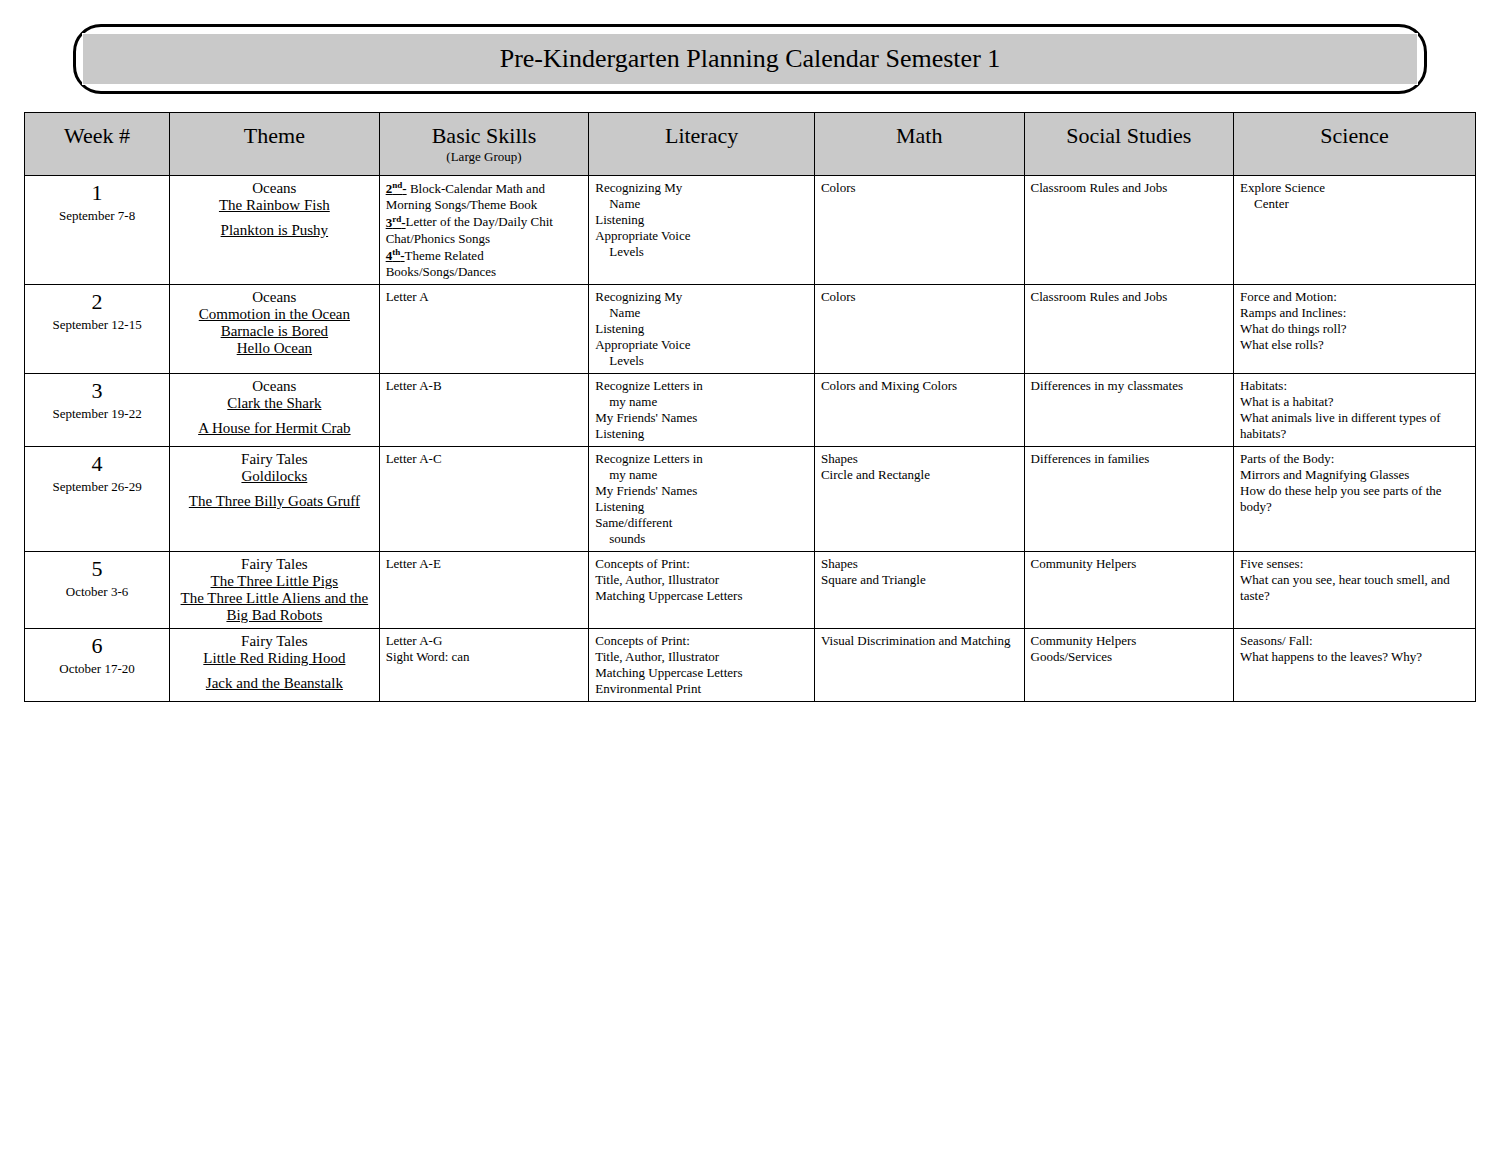Pre-Kindergarten Planning Calendar Semester 1
| Week # | Theme | Basic Skills (Large Group) | Literacy | Math | Social Studies | Science |
| --- | --- | --- | --- | --- | --- | --- |
| 1 September 7-8 | Oceans The Rainbow Fish Plankton is Pushy | 2 nd - Block-Calendar Math and Morning Songs/Theme Book 3 rd - Letter of the Day/Daily Chit Chat/Phonics Songs 4 th - Theme Related Books/Songs/Dances | Recognizing My Name Listening Appropriate Voice Levels | Colors | Classroom Rules and Jobs | Explore Science Center |
| 2 September 12-15 | Oceans Commotion in the Ocean Barnacle is Bored Hello Ocean | Letter A | Recognizing My Name Listening Appropriate Voice Levels | Colors | Classroom Rules and Jobs | Force and Motion: Ramps and Inclines: What do things roll? What else rolls? |
| 3 September 19-22 | Oceans Clark the Shark A House for Hermit Crab | Letter A-B | Recognize Letters in my name My Friends' Names Listening | Colors and Mixing Colors | Differences in my classmates | Habitats: What is a habitat? What animals live in different types of habitats? |
| 4 September 26-29 | Fairy Tales Goldilocks The Three Billy Goats Gruff | Letter A-C | Recognize Letters in my name My Friends' Names Listening Same/different sounds | Shapes Circle and Rectangle | Differences in families | Parts of the Body: Mirrors and Magnifying Glasses How do these help you see parts of the body? |
| 5 October 3-6 | Fairy Tales The Three Little Pigs The Three Little Aliens and the Big Bad Robots | Letter A-E | Concepts of Print: Title, Author, Illustrator Matching Uppercase Letters | Shapes Square and Triangle | Community Helpers | Five senses: What can you see, hear touch smell, and taste? |
| 6 October 17-20 | Fairy Tales Little Red Riding Hood Jack and the Beanstalk | Letter A-G Sight Word: can | Concepts of Print: Title, Author, Illustrator Matching Uppercase Letters Environmental Print | Visual Discrimination and Matching | Community Helpers Goods/Services | Seasons/ Fall: What happens to the leaves? Why? |